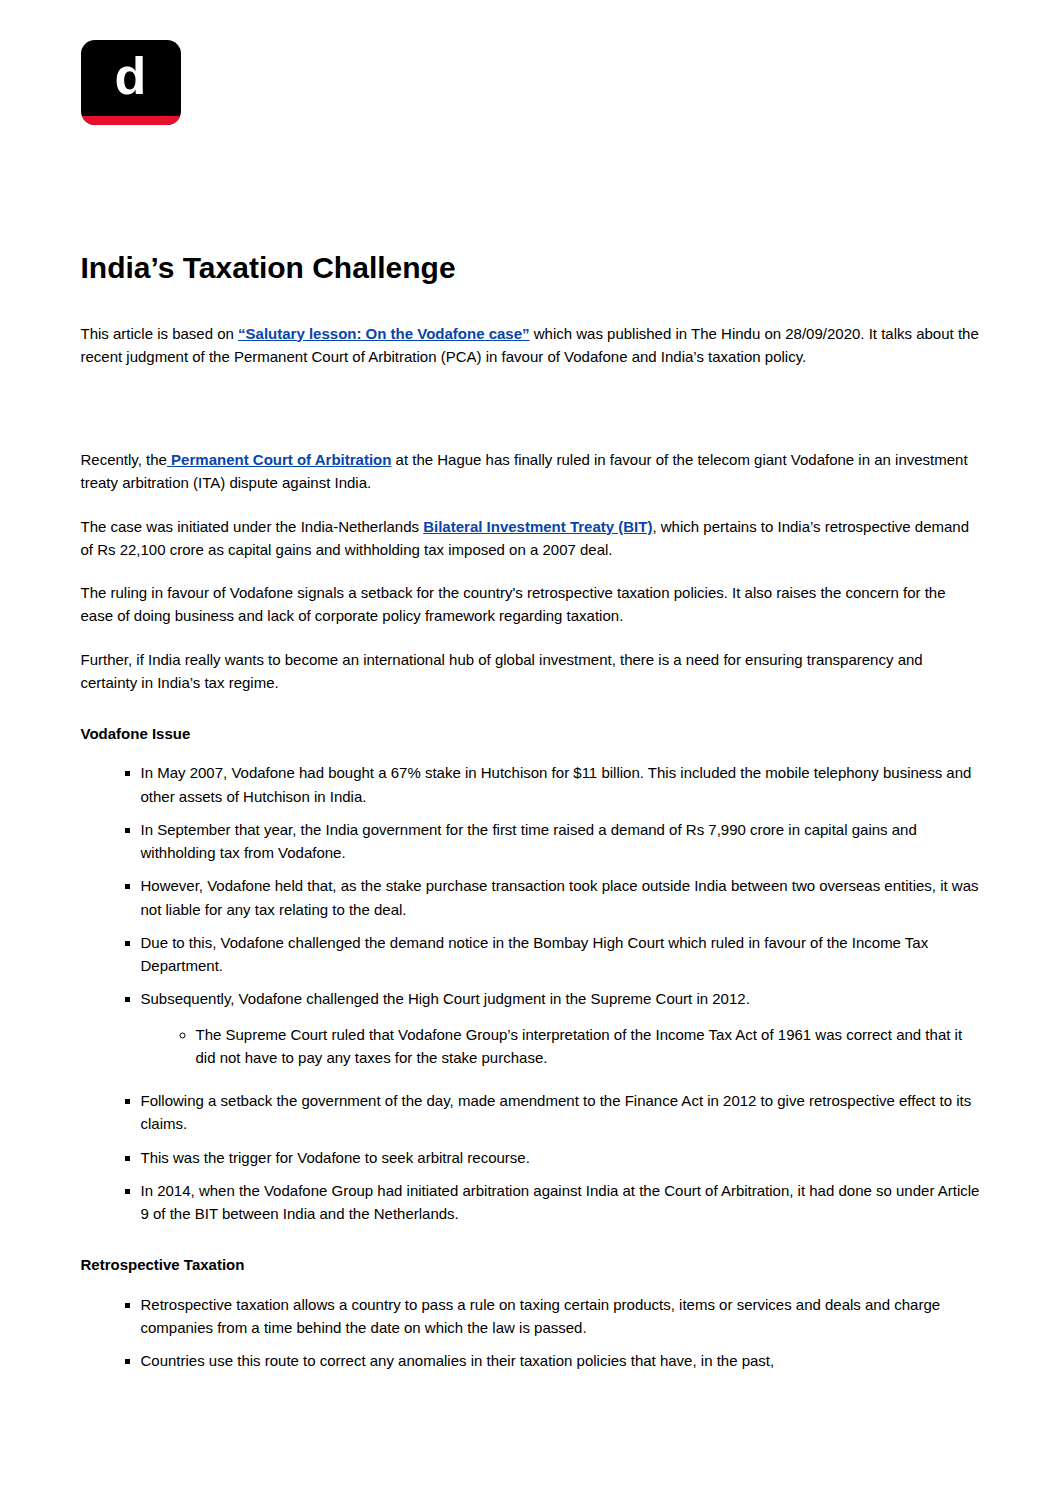d
India’s Taxation Challenge
This article is based on “Salutary lesson: On the Vodafone case” which was published in The Hindu on 28/09/2020. It talks about the recent judgment of the Permanent Court of Arbitration (PCA) in favour of Vodafone and India’s taxation policy.
Recently, the Permanent Court of Arbitration at the Hague has finally ruled in favour of the telecom giant Vodafone in an investment treaty arbitration (ITA) dispute against India.
The case was initiated under the India-Netherlands Bilateral Investment Treaty (BIT), which pertains to India’s retrospective demand of Rs 22,100 crore as capital gains and withholding tax imposed on a 2007 deal.
The ruling in favour of Vodafone signals a setback for the country's retrospective taxation policies. It also raises the concern for the ease of doing business and lack of corporate policy framework regarding taxation.
Further, if India really wants to become an international hub of global investment, there is a need for ensuring transparency and certainty in India’s tax regime.
Vodafone Issue
In May 2007, Vodafone had bought a 67% stake in Hutchison for $11 billion. This included the mobile telephony business and other assets of Hutchison in India.
In September that year, the India government for the first time raised a demand of Rs 7,990 crore in capital gains and withholding tax from Vodafone.
However, Vodafone held that, as the stake purchase transaction took place outside India between two overseas entities, it was not liable for any tax relating to the deal.
Due to this, Vodafone challenged the demand notice in the Bombay High Court which ruled in favour of the Income Tax Department.
Subsequently, Vodafone challenged the High Court judgment in the Supreme Court in 2012.
The Supreme Court ruled that Vodafone Group’s interpretation of the Income Tax Act of 1961 was correct and that it did not have to pay any taxes for the stake purchase.
Following a setback the government of the day, made amendment to the Finance Act in 2012 to give retrospective effect to its claims.
This was the trigger for Vodafone to seek arbitral recourse.
In 2014, when the Vodafone Group had initiated arbitration against India at the Court of Arbitration, it had done so under Article 9 of the BIT between India and the Netherlands.
Retrospective Taxation
Retrospective taxation allows a country to pass a rule on taxing certain products, items or services and deals and charge companies from a time behind the date on which the law is passed.
Countries use this route to correct any anomalies in their taxation policies that have, in the past,